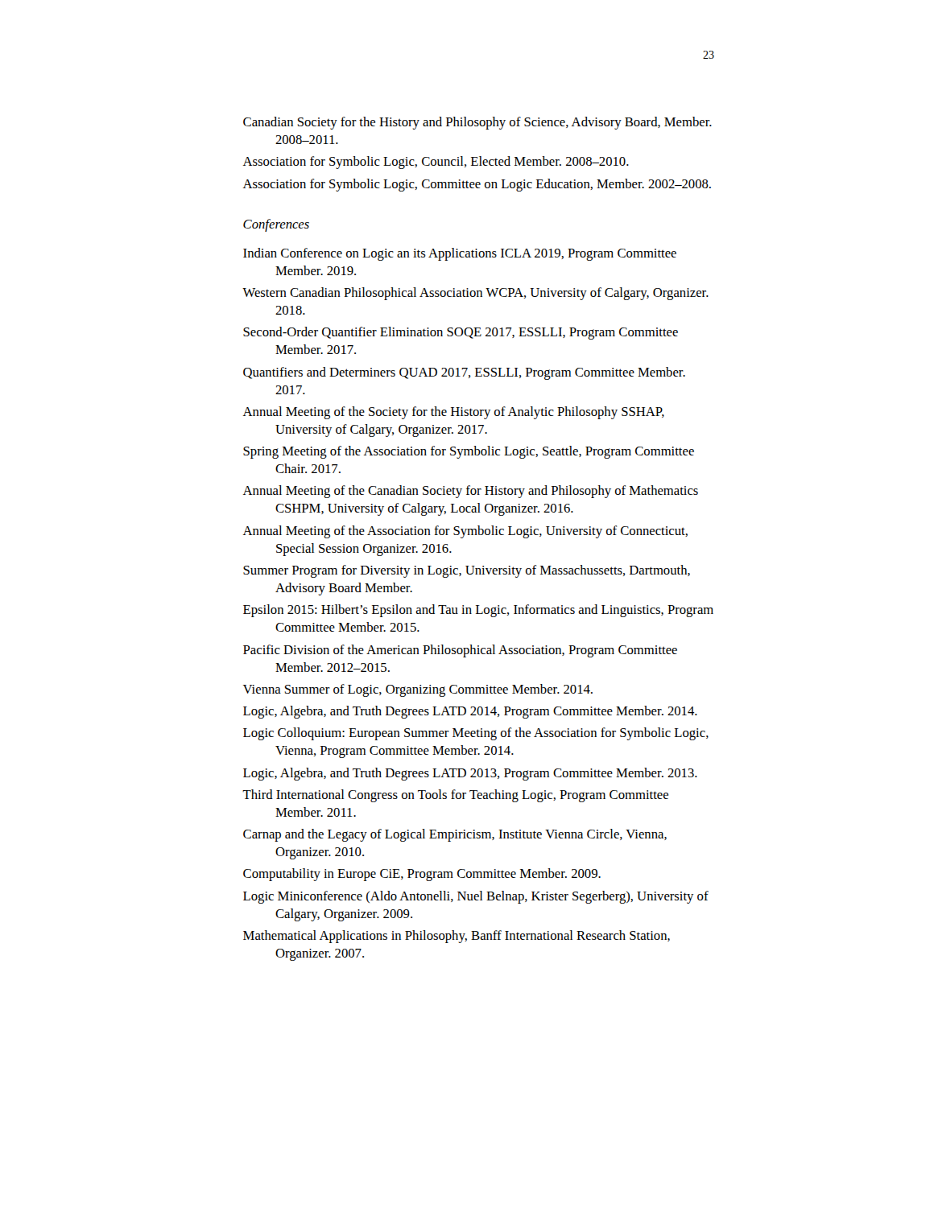23
Canadian Society for the History and Philosophy of Science, Advisory Board, Member. 2008–2011.
Association for Symbolic Logic, Council, Elected Member. 2008–2010.
Association for Symbolic Logic, Committee on Logic Education, Member. 2002–2008.
Conferences
Indian Conference on Logic an its Applications ICLA 2019, Program Committee Member. 2019.
Western Canadian Philosophical Association WCPA, University of Calgary, Organizer. 2018.
Second-Order Quantifier Elimination SOQE 2017, ESSLLI, Program Committee Member. 2017.
Quantifiers and Determiners QUAD 2017, ESSLLI, Program Committee Member. 2017.
Annual Meeting of the Society for the History of Analytic Philosophy SSHAP, University of Calgary, Organizer. 2017.
Spring Meeting of the Association for Symbolic Logic, Seattle, Program Committee Chair. 2017.
Annual Meeting of the Canadian Society for History and Philosophy of Mathematics CSHPM, University of Calgary, Local Organizer. 2016.
Annual Meeting of the Association for Symbolic Logic, University of Connecticut, Special Session Organizer. 2016.
Summer Program for Diversity in Logic, University of Massachussetts, Dartmouth, Advisory Board Member.
Epsilon 2015: Hilbert’s Epsilon and Tau in Logic, Informatics and Linguistics, Program Committee Member. 2015.
Pacific Division of the American Philosophical Association, Program Committee Member. 2012–2015.
Vienna Summer of Logic, Organizing Committee Member. 2014.
Logic, Algebra, and Truth Degrees LATD 2014, Program Committee Member. 2014.
Logic Colloquium: European Summer Meeting of the Association for Symbolic Logic, Vienna, Program Committee Member. 2014.
Logic, Algebra, and Truth Degrees LATD 2013, Program Committee Member. 2013.
Third International Congress on Tools for Teaching Logic, Program Committee Member. 2011.
Carnap and the Legacy of Logical Empiricism, Institute Vienna Circle, Vienna, Organizer. 2010.
Computability in Europe CiE, Program Committee Member. 2009.
Logic Miniconference (Aldo Antonelli, Nuel Belnap, Krister Segerberg), University of Calgary, Organizer. 2009.
Mathematical Applications in Philosophy, Banff International Research Station, Organizer. 2007.